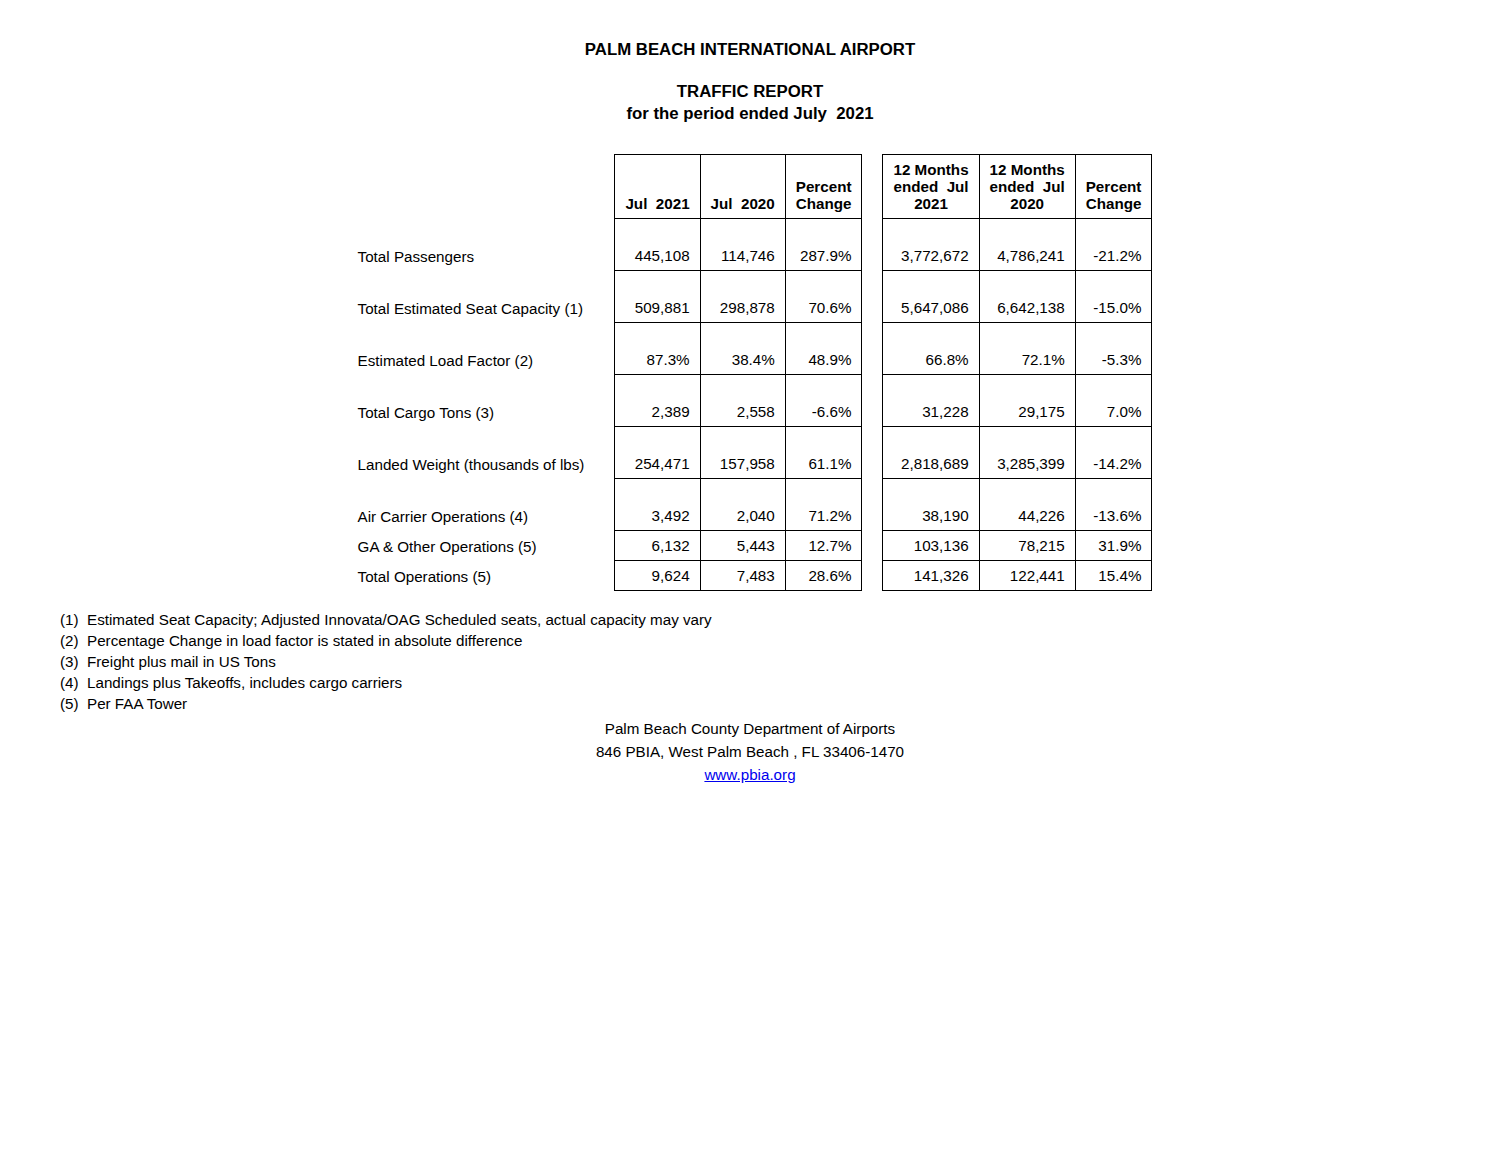PALM BEACH INTERNATIONAL AIRPORT
TRAFFIC REPORT
for the period ended July 2021
| | Jul 2021 | Jul 2020 | Percent Change | | 12 Months ended Jul 2021 | 12 Months ended Jul 2020 | Percent Change |
| --- | --- | --- | --- | --- | --- | --- | --- |
| Total Passengers | 445,108 | 114,746 | 287.9% | | 3,772,672 | 4,786,241 | -21.2% |
| Total Estimated Seat Capacity (1) | 509,881 | 298,878 | 70.6% | | 5,647,086 | 6,642,138 | -15.0% |
| Estimated Load Factor (2) | 87.3% | 38.4% | 48.9% | | 66.8% | 72.1% | -5.3% |
| Total Cargo Tons (3) | 2,389 | 2,558 | -6.6% | | 31,228 | 29,175 | 7.0% |
| Landed Weight (thousands of lbs) | 254,471 | 157,958 | 61.1% | | 2,818,689 | 3,285,399 | -14.2% |
| Air Carrier Operations (4) | 3,492 | 2,040 | 71.2% | | 38,190 | 44,226 | -13.6% |
| GA & Other Operations (5) | 6,132 | 5,443 | 12.7% | | 103,136 | 78,215 | 31.9% |
| Total Operations (5) | 9,624 | 7,483 | 28.6% | | 141,326 | 122,441 | 15.4% |
(1) Estimated Seat Capacity; Adjusted Innovata/OAG Scheduled seats, actual capacity may vary
(2) Percentage Change in load factor is stated in absolute difference
(3) Freight plus mail in US Tons
(4) Landings plus Takeoffs, includes cargo carriers
(5) Per FAA Tower
Palm Beach County Department of Airports
846 PBIA, West Palm Beach , FL 33406-1470
www.pbia.org